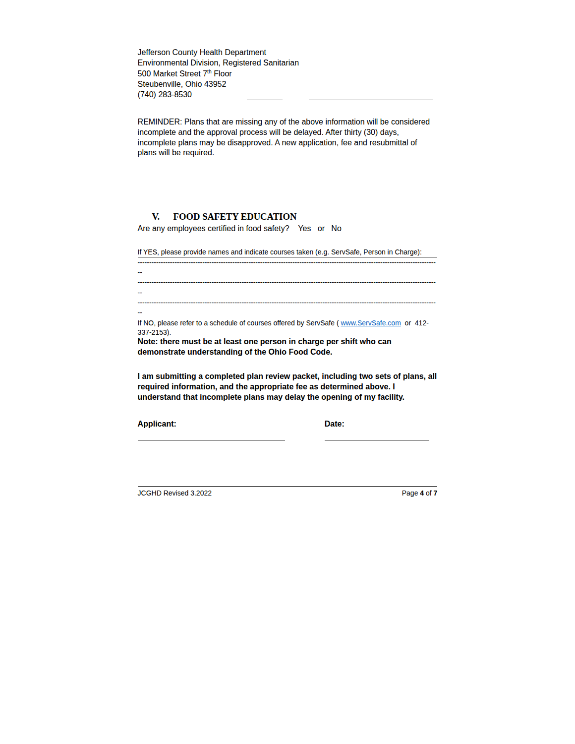Jefferson County Health Department
Environmental Division, Registered Sanitarian
500 Market Street 7th Floor
Steubenville, Ohio 43952
(740) 283-8530
REMINDER: Plans that are missing any of the above information will be considered incomplete and the approval process will be delayed. After thirty (30) days, incomplete plans may be disapproved. A new application, fee and resubmittal of plans will be required.
V. FOOD SAFETY EDUCATION
Are any employees certified in food safety? Yes or No
If YES, please provide names and indicate courses taken (e.g. ServSafe, Person in Charge):
-----------------------------------------------------------------------------------------------------------------------------------
-----------------------------------------------------------------------------------------------------------------------------------
-----------------------------------------------------------------------------------------------------------------------------------
If NO, please refer to a schedule of courses offered by ServSafe ( www.ServSafe.com or 412-337-2153).
Note: there must be at least one person in charge per shift who can demonstrate understanding of the Ohio Food Code.
I am submitting a completed plan review packet, including two sets of plans, all required information, and the appropriate fee as determined above. I understand that incomplete plans may delay the opening of my facility.
Applicant: Date:
JCGHD Revised 3.2022 Page 4 of 7